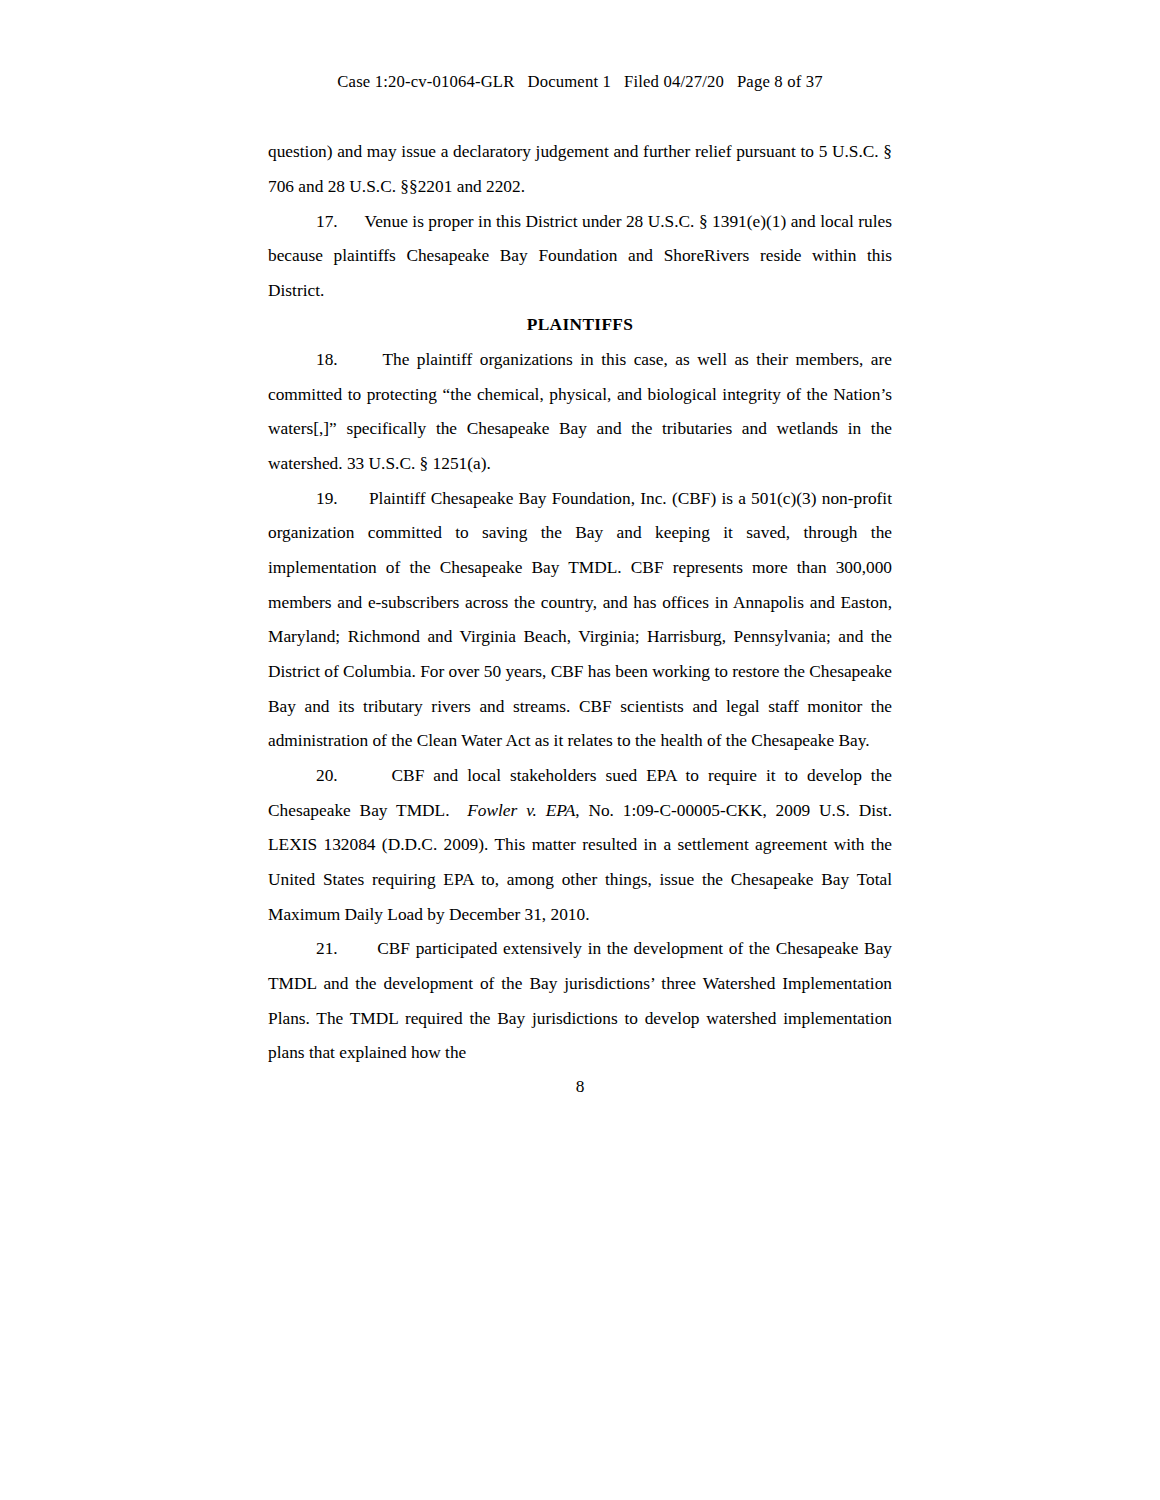Case 1:20-cv-01064-GLR Document 1 Filed 04/27/20 Page 8 of 37
question) and may issue a declaratory judgement and further relief pursuant to 5 U.S.C. § 706 and 28 U.S.C. §§2201 and 2202.
17. Venue is proper in this District under 28 U.S.C. § 1391(e)(1) and local rules because plaintiffs Chesapeake Bay Foundation and ShoreRivers reside within this District.
PLAINTIFFS
18. The plaintiff organizations in this case, as well as their members, are committed to protecting “the chemical, physical, and biological integrity of the Nation’s waters[,]” specifically the Chesapeake Bay and the tributaries and wetlands in the watershed. 33 U.S.C. § 1251(a).
19. Plaintiff Chesapeake Bay Foundation, Inc. (CBF) is a 501(c)(3) non-profit organization committed to saving the Bay and keeping it saved, through the implementation of the Chesapeake Bay TMDL. CBF represents more than 300,000 members and e-subscribers across the country, and has offices in Annapolis and Easton, Maryland; Richmond and Virginia Beach, Virginia; Harrisburg, Pennsylvania; and the District of Columbia. For over 50 years, CBF has been working to restore the Chesapeake Bay and its tributary rivers and streams. CBF scientists and legal staff monitor the administration of the Clean Water Act as it relates to the health of the Chesapeake Bay.
20. CBF and local stakeholders sued EPA to require it to develop the Chesapeake Bay TMDL. Fowler v. EPA, No. 1:09-C-00005-CKK, 2009 U.S. Dist. LEXIS 132084 (D.D.C. 2009). This matter resulted in a settlement agreement with the United States requiring EPA to, among other things, issue the Chesapeake Bay Total Maximum Daily Load by December 31, 2010.
21. CBF participated extensively in the development of the Chesapeake Bay TMDL and the development of the Bay jurisdictions’ three Watershed Implementation Plans. The TMDL required the Bay jurisdictions to develop watershed implementation plans that explained how the
8